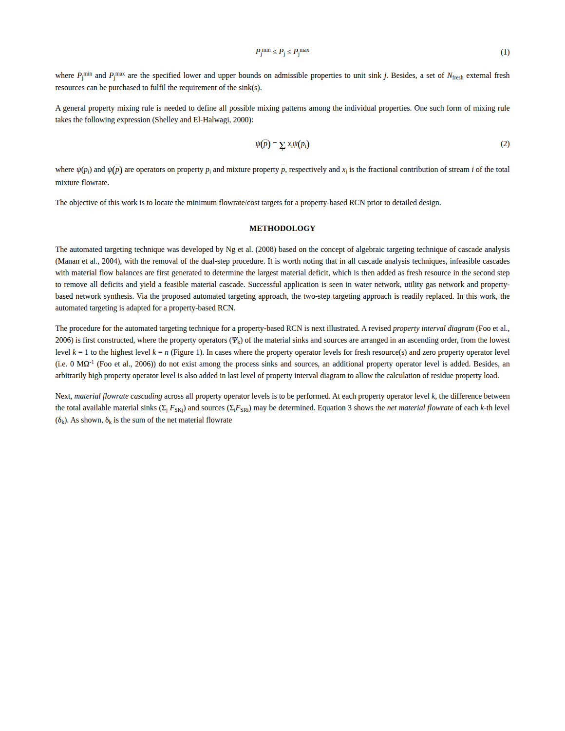Pjmin ≤ Pj ≤ Pjmax (1)
where Pjmin and Pjmax are the specified lower and upper bounds on admissible properties to unit sink j. Besides, a set of Nfresh external fresh resources can be purchased to fulfil the requirement of the sink(s).
A general property mixing rule is needed to define all possible mixing patterns among the individual properties. One such form of mixing rule takes the following expression (Shelley and El-Halwagi, 2000):
ψ(p) = Σi xiψ(pi) (2)
where ψ(pi) and ψ(p) are operators on property pi and mixture property p, respectively and xi is the fractional contribution of stream i of the total mixture flowrate.
The objective of this work is to locate the minimum flowrate/cost targets for a property-based RCN prior to detailed design.
METHODOLOGY
The automated targeting technique was developed by Ng et al. (2008) based on the concept of algebraic targeting technique of cascade analysis (Manan et al., 2004), with the removal of the dual-step procedure. It is worth noting that in all cascade analysis techniques, infeasible cascades with material flow balances are first generated to determine the largest material deficit, which is then added as fresh resource in the second step to remove all deficits and yield a feasible material cascade. Successful application is seen in water network, utility gas network and property-based network synthesis. Via the proposed automated targeting approach, the two-step targeting approach is readily replaced. In this work, the automated targeting is adapted for a property-based RCN.
The procedure for the automated targeting technique for a property-based RCN is next illustrated. A revised property interval diagram (Foo et al., 2006) is first constructed, where the property operators (Ψk) of the material sinks and sources are arranged in an ascending order, from the lowest level k = 1 to the highest level k = n (Figure 1). In cases where the property operator levels for fresh resource(s) and zero property operator level (i.e. 0 MΩ-1 (Foo et al., 2006)) do not exist among the process sinks and sources, an additional property operator level is added. Besides, an arbitrarily high property operator level is also added in last level of property interval diagram to allow the calculation of residue property load.
Next, material flowrate cascading across all property operator levels is to be performed. At each property operator level k, the difference between the total available material sinks (Σj FSKj) and sources (ΣiFSRi) may be determined. Equation 3 shows the net material flowrate of each k-th level (δk). As shown, δk is the sum of the net material flowrate